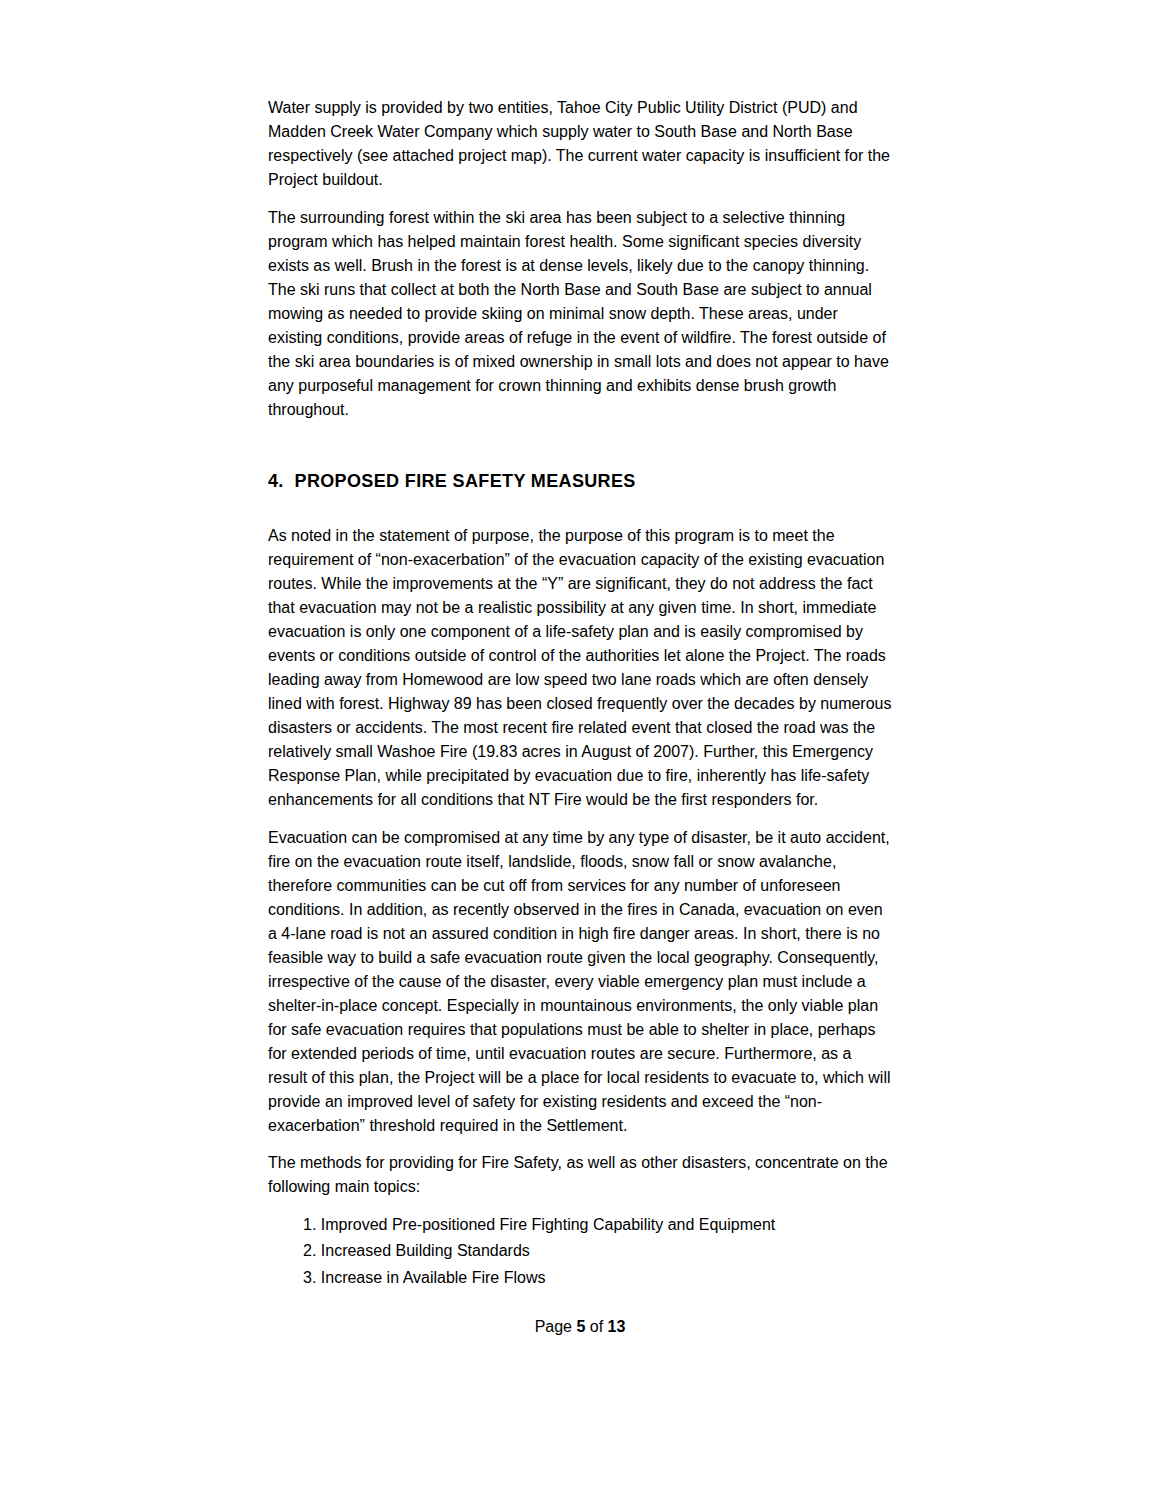Water supply is provided by two entities, Tahoe City Public Utility District (PUD) and Madden Creek Water Company which supply water to South Base and North Base respectively (see attached project map). The current water capacity is insufficient for the Project buildout.
The surrounding forest within the ski area has been subject to a selective thinning program which has helped maintain forest health. Some significant species diversity exists as well. Brush in the forest is at dense levels, likely due to the canopy thinning. The ski runs that collect at both the North Base and South Base are subject to annual mowing as needed to provide skiing on minimal snow depth. These areas, under existing conditions, provide areas of refuge in the event of wildfire. The forest outside of the ski area boundaries is of mixed ownership in small lots and does not appear to have any purposeful management for crown thinning and exhibits dense brush growth throughout.
4. PROPOSED FIRE SAFETY MEASURES
As noted in the statement of purpose, the purpose of this program is to meet the requirement of “non-exacerbation” of the evacuation capacity of the existing evacuation routes. While the improvements at the “Y” are significant, they do not address the fact that evacuation may not be a realistic possibility at any given time. In short, immediate evacuation is only one component of a life-safety plan and is easily compromised by events or conditions outside of control of the authorities let alone the Project. The roads leading away from Homewood are low speed two lane roads which are often densely lined with forest. Highway 89 has been closed frequently over the decades by numerous disasters or accidents. The most recent fire related event that closed the road was the relatively small Washoe Fire (19.83 acres in August of 2007). Further, this Emergency Response Plan, while precipitated by evacuation due to fire, inherently has life-safety enhancements for all conditions that NT Fire would be the first responders for.
Evacuation can be compromised at any time by any type of disaster, be it auto accident, fire on the evacuation route itself, landslide, floods, snow fall or snow avalanche, therefore communities can be cut off from services for any number of unforeseen conditions. In addition, as recently observed in the fires in Canada, evacuation on even a 4-lane road is not an assured condition in high fire danger areas. In short, there is no feasible way to build a safe evacuation route given the local geography. Consequently, irrespective of the cause of the disaster, every viable emergency plan must include a shelter-in-place concept. Especially in mountainous environments, the only viable plan for safe evacuation requires that populations must be able to shelter in place, perhaps for extended periods of time, until evacuation routes are secure. Furthermore, as a result of this plan, the Project will be a place for local residents to evacuate to, which will provide an improved level of safety for existing residents and exceed the “non-exacerbation” threshold required in the Settlement.
The methods for providing for Fire Safety, as well as other disasters, concentrate on the following main topics:
Improved Pre-positioned Fire Fighting Capability and Equipment
Increased Building Standards
Increase in Available Fire Flows
Page 5 of 13